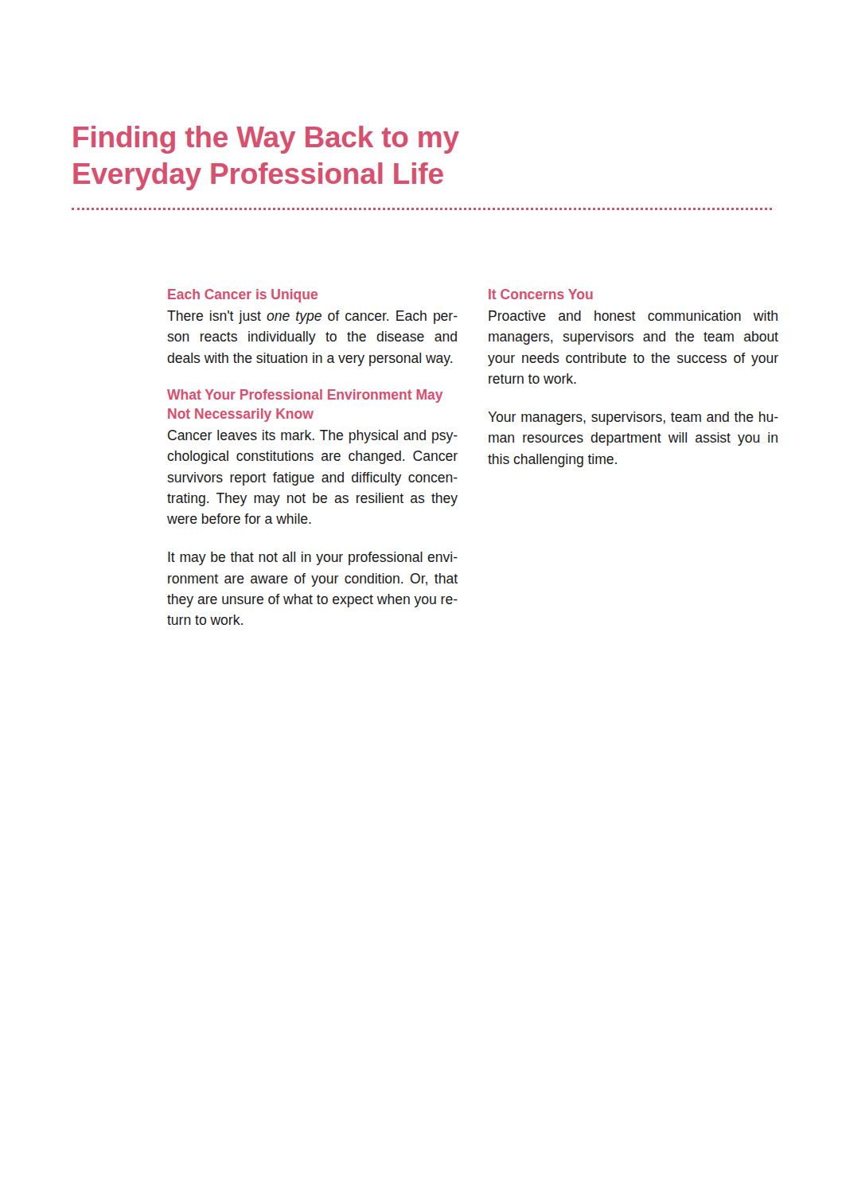Finding the Way Back to my
Everyday Professional Life
Each Cancer is Unique
There isn't just one type of cancer. Each person reacts individually to the disease and deals with the situation in a very personal way.
What Your Professional Environment May Not Necessarily Know
Cancer leaves its mark. The physical and psychological constitutions are changed. Cancer survivors report fatigue and difficulty concentrating. They may not be as resilient as they were before for a while.
It may be that not all in your professional environment are aware of your condition. Or, that they are unsure of what to expect when you return to work.
It Concerns You
Proactive and honest communication with managers, supervisors and the team about your needs contribute to the success of your return to work.
Your managers, supervisors, team and the human resources department will assist you in this challenging time.